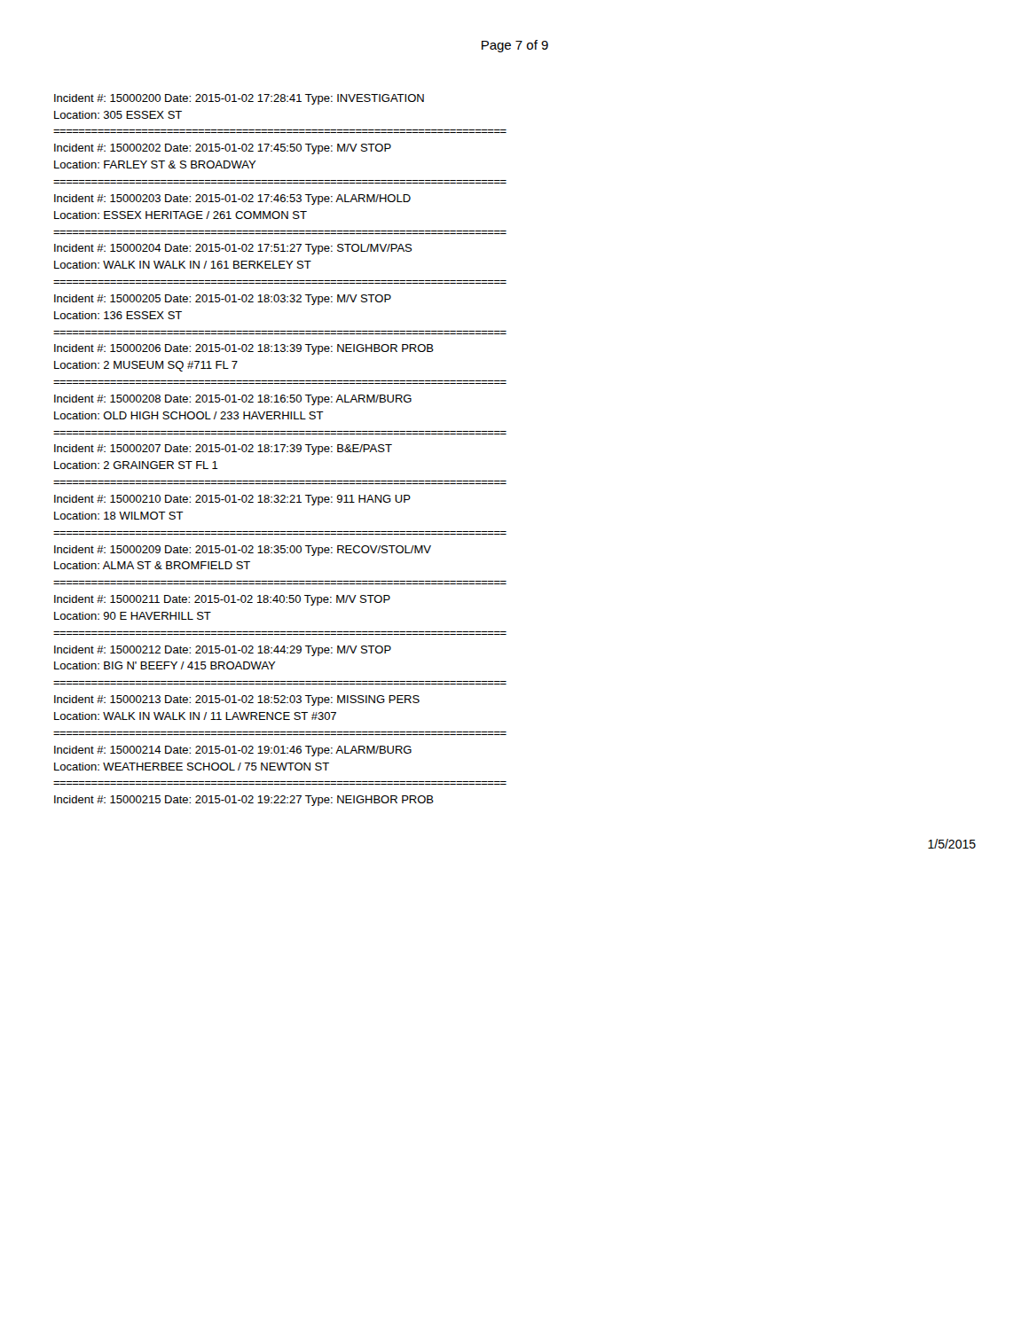Page 7 of 9
Incident #: 15000200 Date: 2015-01-02 17:28:41 Type: INVESTIGATION
Location: 305 ESSEX ST
========================================================================
Incident #: 15000202 Date: 2015-01-02 17:45:50 Type: M/V STOP
Location: FARLEY ST & S BROADWAY
========================================================================
Incident #: 15000203 Date: 2015-01-02 17:46:53 Type: ALARM/HOLD
Location: ESSEX HERITAGE / 261 COMMON ST
========================================================================
Incident #: 15000204 Date: 2015-01-02 17:51:27 Type: STOL/MV/PAS
Location: WALK IN WALK IN / 161 BERKELEY ST
========================================================================
Incident #: 15000205 Date: 2015-01-02 18:03:32 Type: M/V STOP
Location: 136 ESSEX ST
========================================================================
Incident #: 15000206 Date: 2015-01-02 18:13:39 Type: NEIGHBOR PROB
Location: 2 MUSEUM SQ #711 FL 7
========================================================================
Incident #: 15000208 Date: 2015-01-02 18:16:50 Type: ALARM/BURG
Location: OLD HIGH SCHOOL / 233 HAVERHILL ST
========================================================================
Incident #: 15000207 Date: 2015-01-02 18:17:39 Type: B&E/PAST
Location: 2 GRAINGER ST FL 1
========================================================================
Incident #: 15000210 Date: 2015-01-02 18:32:21 Type: 911 HANG UP
Location: 18 WILMOT ST
========================================================================
Incident #: 15000209 Date: 2015-01-02 18:35:00 Type: RECOV/STOL/MV
Location: ALMA ST & BROMFIELD ST
========================================================================
Incident #: 15000211 Date: 2015-01-02 18:40:50 Type: M/V STOP
Location: 90 E HAVERHILL ST
========================================================================
Incident #: 15000212 Date: 2015-01-02 18:44:29 Type: M/V STOP
Location: BIG N' BEEFY / 415 BROADWAY
========================================================================
Incident #: 15000213 Date: 2015-01-02 18:52:03 Type: MISSING PERS
Location: WALK IN WALK IN / 11 LAWRENCE ST #307
========================================================================
Incident #: 15000214 Date: 2015-01-02 19:01:46 Type: ALARM/BURG
Location: WEATHERBEE SCHOOL / 75 NEWTON ST
========================================================================
Incident #: 15000215 Date: 2015-01-02 19:22:27 Type: NEIGHBOR PROB
1/5/2015